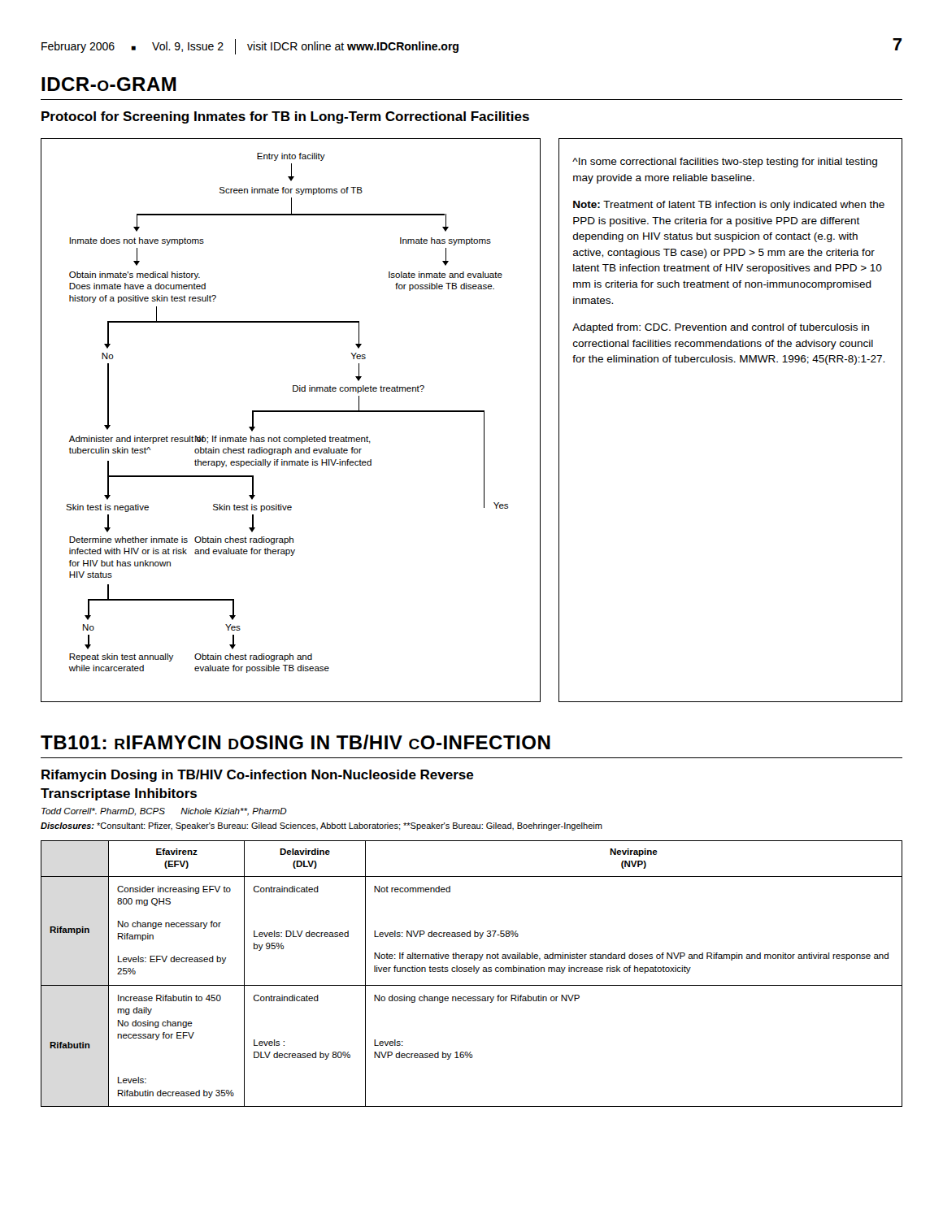February 2006 ■ Vol. 9, Issue 2 visit IDCR online at www.IDCRonline.org 7
IDCR-O-GRAM
Protocol for Screening Inmates for TB in Long-Term Correctional Facilities
Entry into facility
Screen inmate for symptoms of TB
Inmate does not have symptoms
Inmate has symptoms
Isolate inmate and evaluate
for possible TB disease.
Obtain inmate's medical history.
Does inmate have a documented
history of a positive skin test result?
No
Yes
Did inmate complete treatment?
No; If inmate has not completed treatment,
obtain chest radiograph and evaluate for
therapy, especially if inmate is HIV-infected
Yes
Administer and interpret result of
tuberculin skin test^
Skin test is negative
Skin test is positive
Determine whether inmate is
infected with HIV or is at risk
for HIV but has unknown
HIV status
Obtain chest radiograph
and evaluate for therapy
No
Yes
Repeat skin test annually
while incarcerated
Obtain chest radiograph and
evaluate for possible TB disease
^In some correctional facilities two-step testing for initial testing may provide a more reliable baseline.
Note: Treatment of latent TB infection is only indicated when the PPD is positive. The criteria for a positive PPD are different depending on HIV status but suspicion of contact (e.g. with active, contagious TB case) or PPD > 5 mm are the criteria for latent TB infection treatment of HIV seropositives and PPD > 10 mm is criteria for such treatment of non-immunocompromised inmates.
Adapted from: CDC. Prevention and control of tuberculosis in correctional facilities recommendations of the advisory council for the elimination of tuberculosis. MMWR. 1996; 45(RR-8):1-27.
TB101: RIFAMYCIN DOSING IN TB/HIV CO-INFECTION
Rifamycin Dosing in TB/HIV Co-infection Non-Nucleoside Reverse
Transcriptase Inhibitors
Todd Correll*. PharmD, BCPS Nichole Kiziah**, PharmD
Disclosures: *Consultant: Pfizer, Speaker's Bureau: Gilead Sciences, Abbott Laboratories; **Speaker's Bureau: Gilead, Boehringer-Ingelheim
| | Efavirenz (EFV) | Delavirdine (DLV) | Nevirapine (NVP) |
| --- | --- | --- | --- |
| Rifampin | Consider increasing EFV to 800 mg QHS No change necessary for Rifampin Levels: EFV decreased by 25% | Contraindicated Levels: DLV decreased by 95% | Not recommended Levels: NVP decreased by 37-58% Note: If alternative therapy not available, administer standard doses of NVP and Rifampin and monitor antiviral response and liver function tests closely as combination may increase risk of hepatotoxicity |
| Rifabutin | Increase Rifabutin to 450 mg daily No dosing change necessary for EFV Levels: Rifabutin decreased by 35% | Contraindicated Levels : DLV decreased by 80% | No dosing change necessary for Rifabutin or NVP Levels: NVP decreased by 16% |